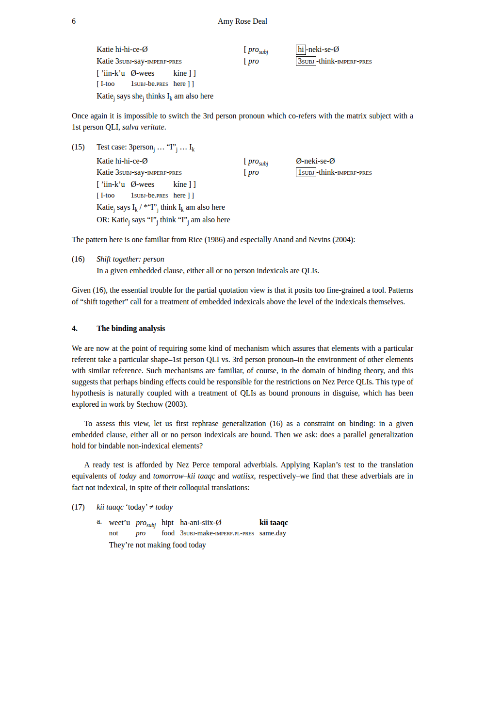6
Amy Rose Deal
Katie hi-hi-ce-Ø
[ prosubj
hi-neki-se-Ø
Katie 3subj-say-imperf-pres
[ pro
3subj-think-imperf-pres
[ ’iin-k’u
Ø-wees
kíne ] ]
[ I-too
1subj-be.pres
here ] ]
Katiej says shej thinks Ik am also here
Once again it is impossible to switch the 3rd person pronoun which co-refers with the matrix subject with a 1st person QLI, salva veritate.
(15)
Test case: 3personj … “I”j … Ik
Katie hi-hi-ce-Ø
[ prosubj
Ø-neki-se-Ø
Katie 3subj-say-imperf-pres
[ pro
1subj-think-imperf-pres
[ ’iin-k’u
Ø-wees
kíne ] ]
[ I-too
1subj-be.pres
here ] ]
Katiej says Ik / *“I”j think Ik am also here
OR: Katiej says “I”j think “I”j am also here
The pattern here is one familiar from Rice (1986) and especially Anand and Nevins (2004):
(16)
Shift together: person
In a given embedded clause, either all or no person indexicals are QLIs.
Given (16), the essential trouble for the partial quotation view is that it posits too fine-grained a tool. Patterns of “shift together” call for a treatment of embedded indexicals above the level of the indexicals themselves.
4. The binding analysis
We are now at the point of requiring some kind of mechanism which assures that elements with a particular referent take a particular shape–1st person QLI vs. 3rd person pronoun–in the environment of other elements with similar reference. Such mechanisms are familiar, of course, in the domain of binding theory, and this suggests that perhaps binding effects could be responsible for the restrictions on Nez Perce QLIs. This type of hypothesis is naturally coupled with a treatment of QLIs as bound pronouns in disguise, which has been explored in work by Stechow (2003).
To assess this view, let us first rephrase generalization (16) as a constraint on binding: in a given embedded clause, either all or no person indexicals are bound. Then we ask: does a parallel generalization hold for bindable non-indexical elements?
A ready test is afforded by Nez Perce temporal adverbials. Applying Kaplan’s test to the translation equivalents of today and tomorrow–kii taaqc and watiisx, respectively–we find that these adverbials are in fact not indexical, in spite of their colloquial translations:
(17)
kii taaqc ‘today’ ≠ today
a.
weet’u
prosubj
hipt
ha-ani-siix-Ø
kii taaqc
not
pro
food
3subj-make-imperf.pl-pres
same.day
They’re not making food today